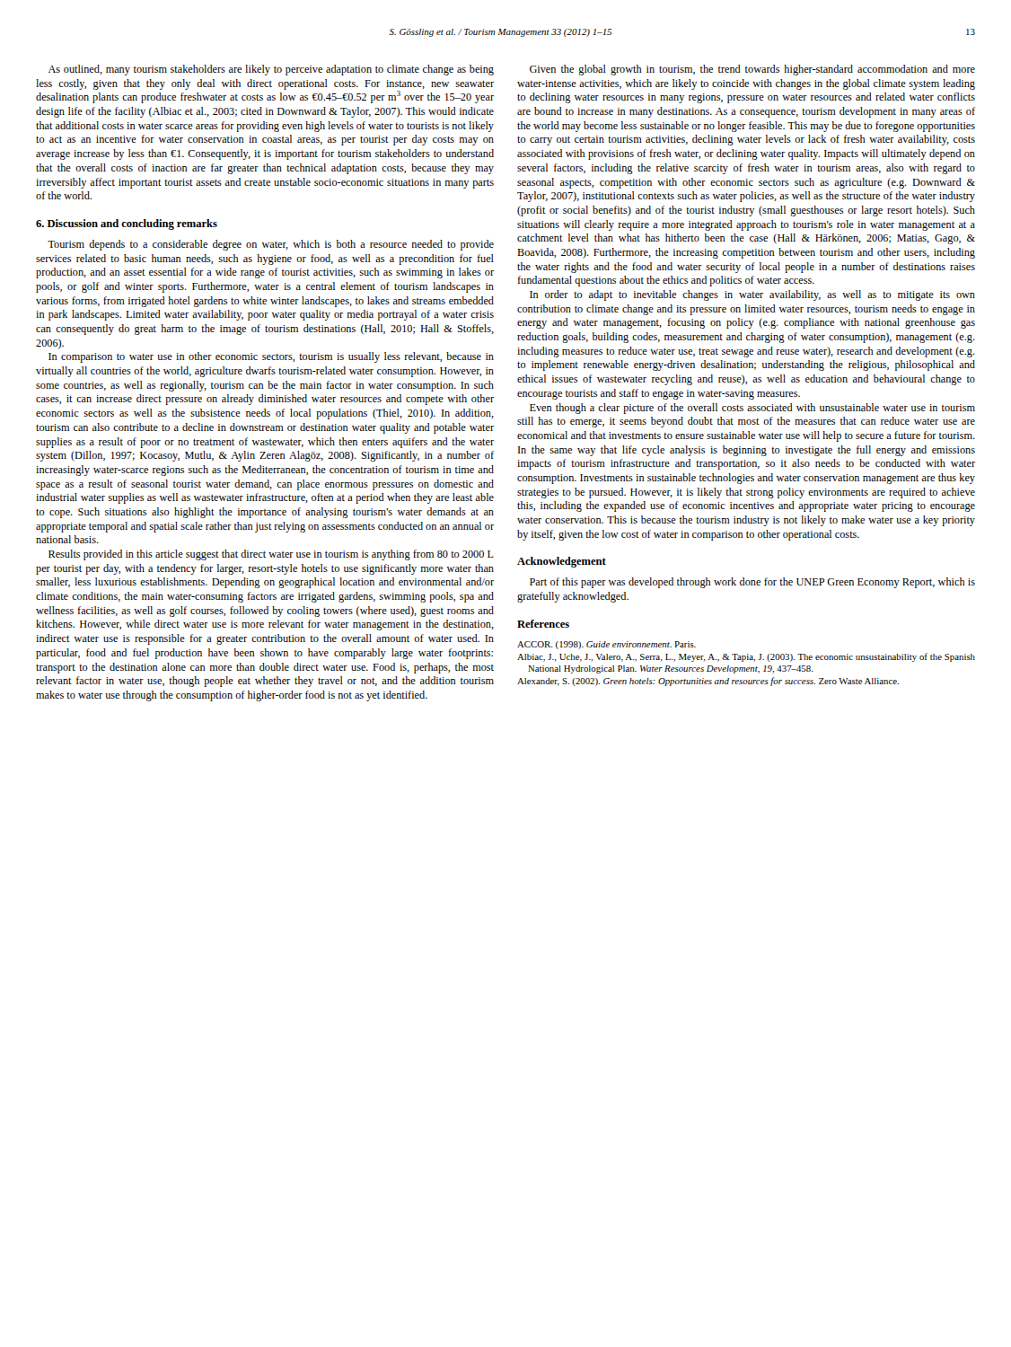S. Gössling et al. / Tourism Management 33 (2012) 1–15 13
As outlined, many tourism stakeholders are likely to perceive adaptation to climate change as being less costly, given that they only deal with direct operational costs. For instance, new seawater desalination plants can produce freshwater at costs as low as €0.45–€0.52 per m3 over the 15–20 year design life of the facility (Albiac et al., 2003; cited in Downward & Taylor, 2007). This would indicate that additional costs in water scarce areas for providing even high levels of water to tourists is not likely to act as an incentive for water conservation in coastal areas, as per tourist per day costs may on average increase by less than €1. Consequently, it is important for tourism stakeholders to understand that the overall costs of inaction are far greater than technical adaptation costs, because they may irreversibly affect important tourist assets and create unstable socio-economic situations in many parts of the world.
6. Discussion and concluding remarks
Tourism depends to a considerable degree on water, which is both a resource needed to provide services related to basic human needs, such as hygiene or food, as well as a precondition for fuel production, and an asset essential for a wide range of tourist activities, such as swimming in lakes or pools, or golf and winter sports. Furthermore, water is a central element of tourism landscapes in various forms, from irrigated hotel gardens to white winter landscapes, to lakes and streams embedded in park landscapes. Limited water availability, poor water quality or media portrayal of a water crisis can consequently do great harm to the image of tourism destinations (Hall, 2010; Hall & Stoffels, 2006).
In comparison to water use in other economic sectors, tourism is usually less relevant, because in virtually all countries of the world, agriculture dwarfs tourism-related water consumption. However, in some countries, as well as regionally, tourism can be the main factor in water consumption. In such cases, it can increase direct pressure on already diminished water resources and compete with other economic sectors as well as the subsistence needs of local populations (Thiel, 2010). In addition, tourism can also contribute to a decline in downstream or destination water quality and potable water supplies as a result of poor or no treatment of wastewater, which then enters aquifers and the water system (Dillon, 1997; Kocasoy, Mutlu, & Aylin Zeren Alagöz, 2008). Significantly, in a number of increasingly water-scarce regions such as the Mediterranean, the concentration of tourism in time and space as a result of seasonal tourist water demand, can place enormous pressures on domestic and industrial water supplies as well as wastewater infrastructure, often at a period when they are least able to cope. Such situations also highlight the importance of analysing tourism's water demands at an appropriate temporal and spatial scale rather than just relying on assessments conducted on an annual or national basis.
Results provided in this article suggest that direct water use in tourism is anything from 80 to 2000 L per tourist per day, with a tendency for larger, resort-style hotels to use significantly more water than smaller, less luxurious establishments. Depending on geographical location and environmental and/or climate conditions, the main water-consuming factors are irrigated gardens, swimming pools, spa and wellness facilities, as well as golf courses, followed by cooling towers (where used), guest rooms and kitchens. However, while direct water use is more relevant for water management in the destination, indirect water use is responsible for a greater contribution to the overall amount of water used. In particular, food and fuel production have been shown to have comparably large water footprints: transport to the destination alone can more than double direct water use. Food is, perhaps, the most relevant factor in water use, though people eat whether they travel or not, and the addition tourism makes to water use through the consumption of higher-order food is not as yet identified.
Given the global growth in tourism, the trend towards higher-standard accommodation and more water-intense activities, which are likely to coincide with changes in the global climate system leading to declining water resources in many regions, pressure on water resources and related water conflicts are bound to increase in many destinations. As a consequence, tourism development in many areas of the world may become less sustainable or no longer feasible. This may be due to foregone opportunities to carry out certain tourism activities, declining water levels or lack of fresh water availability, costs associated with provisions of fresh water, or declining water quality. Impacts will ultimately depend on several factors, including the relative scarcity of fresh water in tourism areas, also with regard to seasonal aspects, competition with other economic sectors such as agriculture (e.g. Downward & Taylor, 2007), institutional contexts such as water policies, as well as the structure of the water industry (profit or social benefits) and of the tourist industry (small guesthouses or large resort hotels). Such situations will clearly require a more integrated approach to tourism's role in water management at a catchment level than what has hitherto been the case (Hall & Härkönen, 2006; Matias, Gago, & Boavida, 2008). Furthermore, the increasing competition between tourism and other users, including the water rights and the food and water security of local people in a number of destinations raises fundamental questions about the ethics and politics of water access.
In order to adapt to inevitable changes in water availability, as well as to mitigate its own contribution to climate change and its pressure on limited water resources, tourism needs to engage in energy and water management, focusing on policy (e.g. compliance with national greenhouse gas reduction goals, building codes, measurement and charging of water consumption), management (e.g. including measures to reduce water use, treat sewage and reuse water), research and development (e.g. to implement renewable energy-driven desalination; understanding the religious, philosophical and ethical issues of wastewater recycling and reuse), as well as education and behavioural change to encourage tourists and staff to engage in water-saving measures.
Even though a clear picture of the overall costs associated with unsustainable water use in tourism still has to emerge, it seems beyond doubt that most of the measures that can reduce water use are economical and that investments to ensure sustainable water use will help to secure a future for tourism. In the same way that life cycle analysis is beginning to investigate the full energy and emissions impacts of tourism infrastructure and transportation, so it also needs to be conducted with water consumption. Investments in sustainable technologies and water conservation management are thus key strategies to be pursued. However, it is likely that strong policy environments are required to achieve this, including the expanded use of economic incentives and appropriate water pricing to encourage water conservation. This is because the tourism industry is not likely to make water use a key priority by itself, given the low cost of water in comparison to other operational costs.
Acknowledgement
Part of this paper was developed through work done for the UNEP Green Economy Report, which is gratefully acknowledged.
References
ACCOR. (1998). Guide environnement. Paris.
Albiac, J., Uche, J., Valero, A., Serra, L., Meyer, A., & Tapia, J. (2003). The economic unsustainability of the Spanish National Hydrological Plan. Water Resources Development, 19, 437–458.
Alexander, S. (2002). Green hotels: Opportunities and resources for success. Zero Waste Alliance.